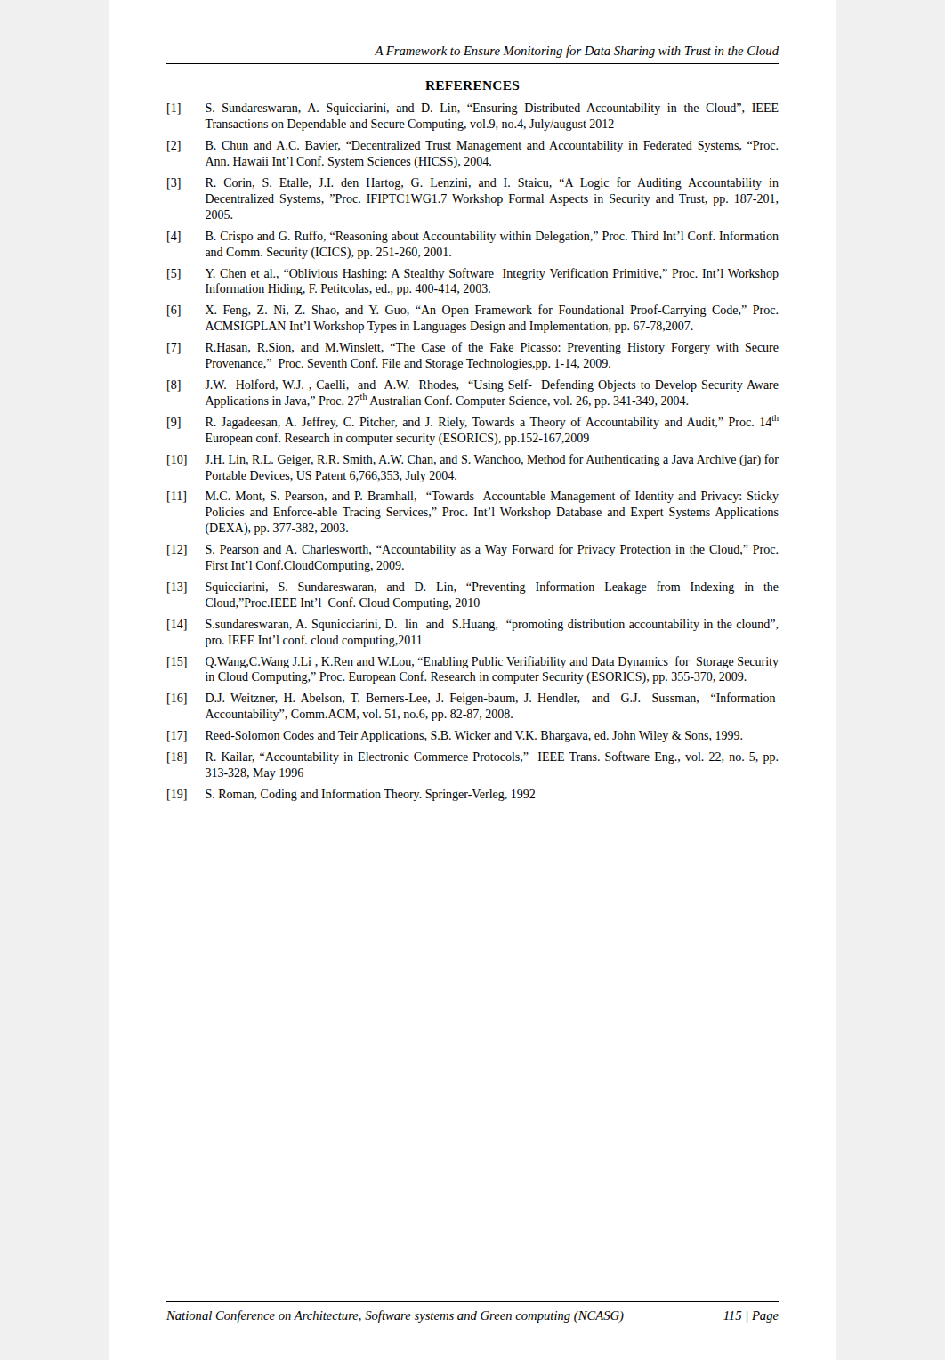A Framework to Ensure Monitoring for Data Sharing with Trust in the Cloud
REFERENCES
[1] S. Sundareswaran, A. Squicciarini, and D. Lin, “Ensuring Distributed Accountability in the Cloud”, IEEE Transactions on Dependable and Secure Computing, vol.9, no.4, July/august 2012
[2] B. Chun and A.C. Bavier, “Decentralized Trust Management and Accountability in Federated Systems, “Proc. Ann. Hawaii Int’l Conf. System Sciences (HICSS), 2004.
[3] R. Corin, S. Etalle, J.I. den Hartog, G. Lenzini, and I. Staicu, “A Logic for Auditing Accountability in Decentralized Systems, ”Proc. IFIPTC1WG1.7 Workshop Formal Aspects in Security and Trust, pp. 187-201, 2005.
[4] B. Crispo and G. Ruffo, “Reasoning about Accountability within Delegation,” Proc. Third Int’l Conf. Information and Comm. Security (ICICS), pp. 251-260, 2001.
[5] Y. Chen et al., “Oblivious Hashing: A Stealthy Software Integrity Verification Primitive,” Proc. Int’l Workshop Information Hiding, F. Petitcolas, ed., pp. 400-414, 2003.
[6] X. Feng, Z. Ni, Z. Shao, and Y. Guo, “An Open Framework for Foundational Proof-Carrying Code,” Proc. ACMSIGPLAN Int’l Workshop Types in Languages Design and Implementation, pp. 67-78,2007.
[7] R.Hasan, R.Sion, and M.Winslett, “The Case of the Fake Picasso: Preventing History Forgery with Secure Provenance,” Proc. Seventh Conf. File and Storage Technologies,pp. 1-14, 2009.
[8] J.W. Holford, W.J. , Caelli, and A.W. Rhodes, “Using Self- Defending Objects to Develop Security Aware Applications in Java,” Proc. 27th Australian Conf. Computer Science, vol. 26, pp. 341-349, 2004.
[9] R. Jagadeesan, A. Jeffrey, C. Pitcher, and J. Riely, Towards a Theory of Accountability and Audit,” Proc. 14th European conf. Research in computer security (ESORICS), pp.152-167,2009
[10] J.H. Lin, R.L. Geiger, R.R. Smith, A.W. Chan, and S. Wanchoo, Method for Authenticating a Java Archive (jar) for Portable Devices, US Patent 6,766,353, July 2004.
[11] M.C. Mont, S. Pearson, and P. Bramhall, “Towards Accountable Management of Identity and Privacy: Sticky Policies and Enforce-able Tracing Services,” Proc. Int’l Workshop Database and Expert Systems Applications (DEXA), pp. 377-382, 2003.
[12] S. Pearson and A. Charlesworth, “Accountability as a Way Forward for Privacy Protection in the Cloud,” Proc. First Int’l Conf.CloudComputing, 2009.
[13] Squicciarini, S. Sundareswaran, and D. Lin, “Preventing Information Leakage from Indexing in the Cloud,”Proc.IEEE Int’l Conf. Cloud Computing, 2010
[14] S.sundareswaran, A. Squnicciarini, D. lin and S.Huang, “promoting distribution accountability in the clound”, pro. IEEE Int’l conf. cloud computing,2011
[15] Q.Wang,C.Wang J.Li , K.Ren and W.Lou, “Enabling Public Verifiability and Data Dynamics for Storage Security in Cloud Computing,” Proc. European Conf. Research in computer Security (ESORICS), pp. 355-370, 2009.
[16] D.J. Weitzner, H. Abelson, T. Berners-Lee, J. Feigen-baum, J. Hendler, and G.J. Sussman, “Information Accountability”, Comm.ACM, vol. 51, no.6, pp. 82-87, 2008.
[17] Reed-Solomon Codes and Teir Applications, S.B. Wicker and V.K. Bhargava, ed. John Wiley & Sons, 1999.
[18] R. Kailar, “Accountability in Electronic Commerce Protocols,” IEEE Trans. Software Eng., vol. 22, no. 5, pp. 313-328, May 1996
[19] S. Roman, Coding and Information Theory. Springer-Verleg, 1992
National Conference on Architecture, Software systems and Green computing (NCASG) 115 | Page